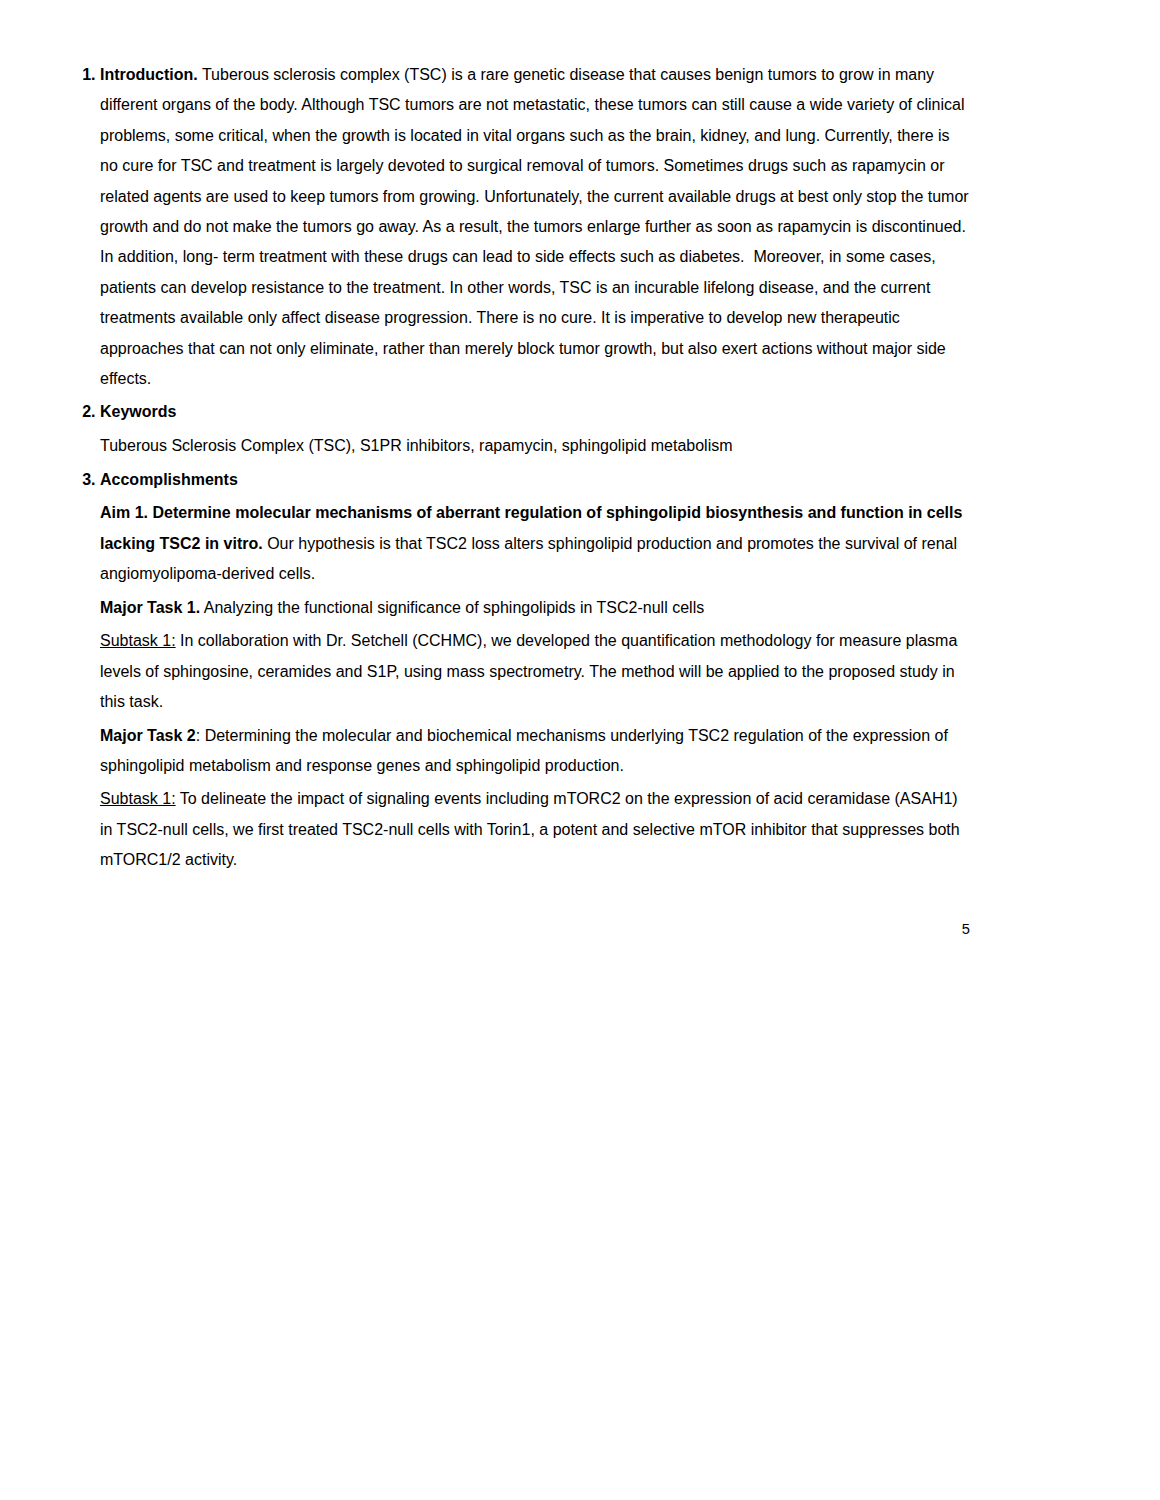Introduction. Tuberous sclerosis complex (TSC) is a rare genetic disease that causes benign tumors to grow in many different organs of the body. Although TSC tumors are not metastatic, these tumors can still cause a wide variety of clinical problems, some critical, when the growth is located in vital organs such as the brain, kidney, and lung. Currently, there is no cure for TSC and treatment is largely devoted to surgical removal of tumors. Sometimes drugs such as rapamycin or related agents are used to keep tumors from growing. Unfortunately, the current available drugs at best only stop the tumor growth and do not make the tumors go away. As a result, the tumors enlarge further as soon as rapamycin is discontinued. In addition, long- term treatment with these drugs can lead to side effects such as diabetes. Moreover, in some cases, patients can develop resistance to the treatment. In other words, TSC is an incurable lifelong disease, and the current treatments available only affect disease progression. There is no cure. It is imperative to develop new therapeutic approaches that can not only eliminate, rather than merely block tumor growth, but also exert actions without major side effects.
Keywords
Tuberous Sclerosis Complex (TSC), S1PR inhibitors, rapamycin, sphingolipid metabolism
Accomplishments
Aim 1. Determine molecular mechanisms of aberrant regulation of sphingolipid biosynthesis and function in cells lacking TSC2 in vitro. Our hypothesis is that TSC2 loss alters sphingolipid production and promotes the survival of renal angiomyolipoma-derived cells.
Major Task 1. Analyzing the functional significance of sphingolipids in TSC2-null cells
Subtask 1: In collaboration with Dr. Setchell (CCHMC), we developed the quantification methodology for measure plasma levels of sphingosine, ceramides and S1P, using mass spectrometry. The method will be applied to the proposed study in this task.
Major Task 2: Determining the molecular and biochemical mechanisms underlying TSC2 regulation of the expression of sphingolipid metabolism and response genes and sphingolipid production.
Subtask 1: To delineate the impact of signaling events including mTORC2 on the expression of acid ceramidase (ASAH1) in TSC2-null cells, we first treated TSC2-null cells with Torin1, a potent and selective mTOR inhibitor that suppresses both mTORC1/2 activity.
5